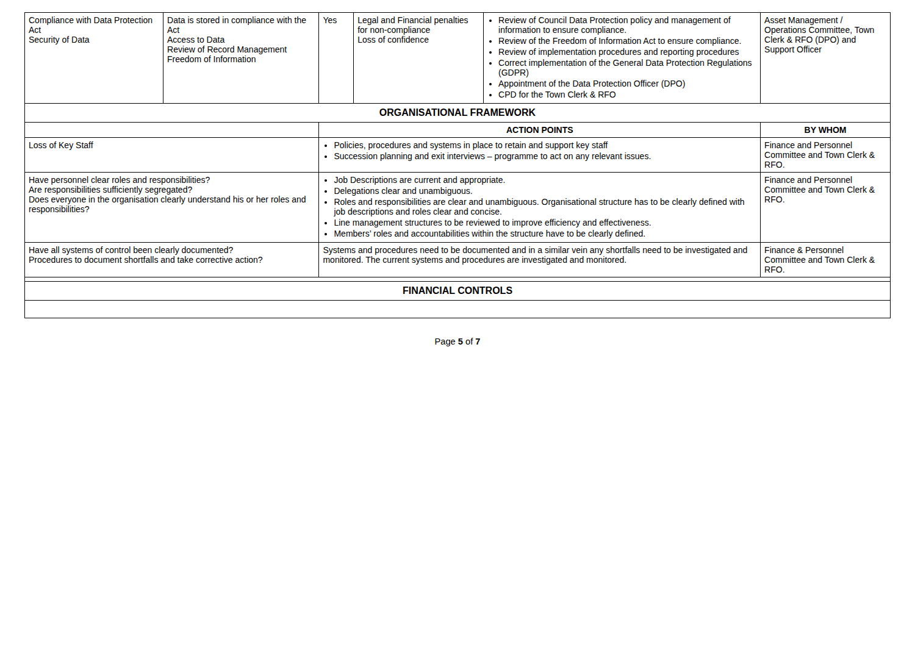| Compliance with Data Protection Act Security of Data | Data is stored in compliance with the Act Access to Data Review of Record Management Freedom of Information | Yes | Legal and Financial penalties for non-compliance Loss of confidence | Review of Council Data Protection policy and management of information to ensure compliance. Review of the Freedom of Information Act to ensure compliance. Review of implementation procedures and reporting procedures Correct implementation of the General Data Protection Regulations (GDPR) Appointment of the Data Protection Officer (DPO) CPD for the Town Clerk & RFO | Asset Management / Operations Committee, Town Clerk & RFO (DPO) and Support Officer |
| ORGANISATIONAL FRAMEWORK |
| | ACTION POINTS | BY WHOM |
| Loss of Key Staff | Policies, procedures and systems in place to retain and support key staff Succession planning and exit interviews – programme to act on any relevant issues. | Finance and Personnel Committee and Town Clerk & RFO. |
| Have personnel clear roles and responsibilities? Are responsibilities sufficiently segregated? Does everyone in the organisation clearly understand his or her roles and responsibilities? | Job Descriptions are current and appropriate. Delegations clear and unambiguous. Roles and responsibilities are clear and unambiguous. Organisational structure has to be clearly defined with job descriptions and roles clear and concise. Line management structures to be reviewed to improve efficiency and effectiveness. Members’ roles and accountabilities within the structure have to be clearly defined. | Finance and Personnel Committee and Town Clerk & RFO. |
| Have all systems of control been clearly documented? Procedures to document shortfalls and take corrective action? | Systems and procedures need to be documented and in a similar vein any shortfalls need to be investigated and monitored. The current systems and procedures are investigated and monitored. | Finance & Personnel Committee and Town Clerk & RFO. |
| FINANCIAL CONTROLS |
Page 5 of 7